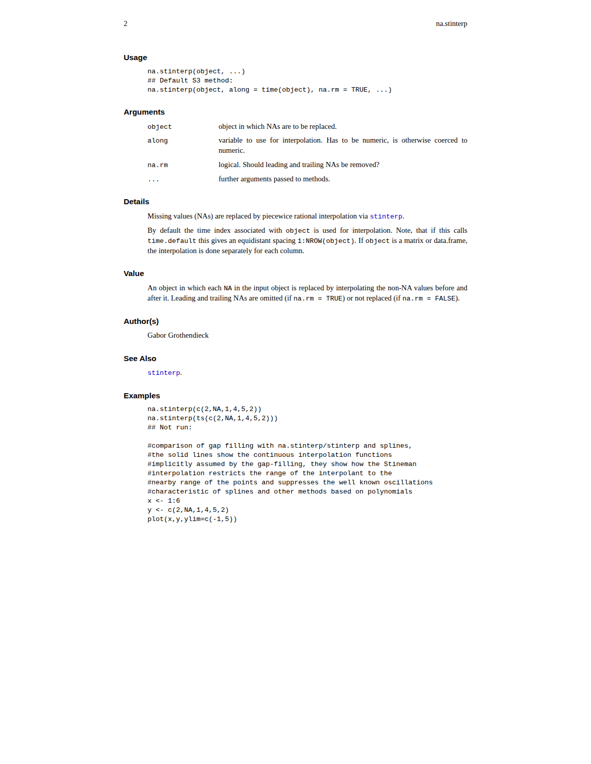2 na.stinterp
Usage
na.stinterp(object, ...)
## Default S3 method:
na.stinterp(object, along = time(object), na.rm = TRUE, ...)
Arguments
object
object in which NAs are to be replaced.
along
variable to use for interpolation. Has to be numeric, is otherwise coerced to numeric.
na.rm
logical. Should leading and trailing NAs be removed?
...
further arguments passed to methods.
Details
Missing values (NAs) are replaced by piecewice rational interpolation via stinterp.
By default the time index associated with object is used for interpolation. Note, that if this calls time.default this gives an equidistant spacing 1:NROW(object). If object is a matrix or data.frame, the interpolation is done separately for each column.
Value
An object in which each NA in the input object is replaced by interpolating the non-NA values before and after it. Leading and trailing NAs are omitted (if na.rm = TRUE) or not replaced (if na.rm = FALSE).
Author(s)
Gabor Grothendieck
See Also
stinterp.
Examples
na.stinterp(c(2,NA,1,4,5,2))
na.stinterp(ts(c(2,NA,1,4,5,2)))
## Not run:

#comparison of gap filling with na.stinterp/stinterp and splines,
#the solid lines show the continuous interpolation functions
#implicitly assumed by the gap-filling, they show how the Stineman
#interpolation restricts the range of the interpolant to the
#nearby range of the points and suppresses the well known oscillations
#characteristic of splines and other methods based on polynomials
x <- 1:6
y <- c(2,NA,1,4,5,2)
plot(x,y,ylim=c(-1,5))